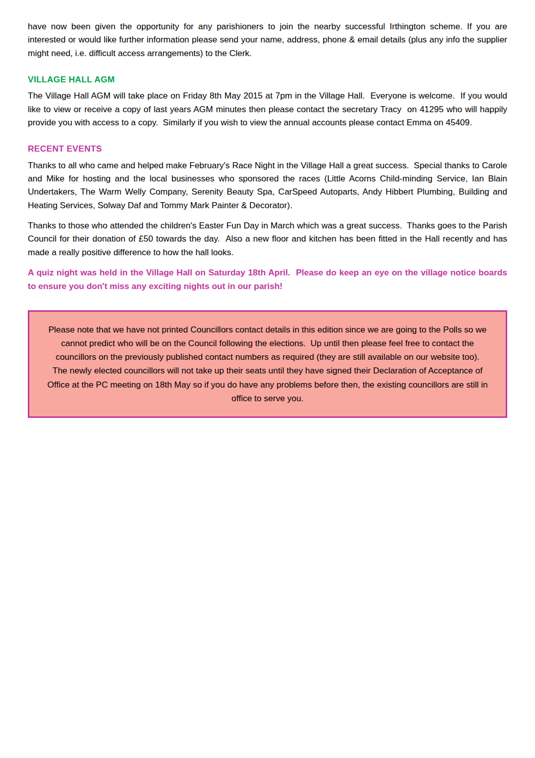have now been given the opportunity for any parishioners to join the nearby successful Irthington scheme. If you are interested or would like further information please send your name, address, phone & email details (plus any info the supplier might need, i.e. difficult access arrangements) to the Clerk.
VILLAGE HALL AGM
The Village Hall AGM will take place on Friday 8th May 2015 at 7pm in the Village Hall. Everyone is welcome. If you would like to view or receive a copy of last years AGM minutes then please contact the secretary Tracy on 41295 who will happily provide you with access to a copy. Similarly if you wish to view the annual accounts please contact Emma on 45409.
RECENT EVENTS
Thanks to all who came and helped make February's Race Night in the Village Hall a great success. Special thanks to Carole and Mike for hosting and the local businesses who sponsored the races (Little Acorns Child-minding Service, Ian Blain Undertakers, The Warm Welly Company, Serenity Beauty Spa, CarSpeed Autoparts, Andy Hibbert Plumbing, Building and Heating Services, Solway Daf and Tommy Mark Painter & Decorator).
Thanks to those who attended the children's Easter Fun Day in March which was a great success. Thanks goes to the Parish Council for their donation of £50 towards the day. Also a new floor and kitchen has been fitted in the Hall recently and has made a really positive difference to how the hall looks.
A quiz night was held in the Village Hall on Saturday 18th April. Please do keep an eye on the village notice boards to ensure you don't miss any exciting nights out in our parish!
Please note that we have not printed Councillors contact details in this edition since we are going to the Polls so we cannot predict who will be on the Council following the elections. Up until then please feel free to contact the councillors on the previously published contact numbers as required (they are still available on our website too).
The newly elected councillors will not take up their seats until they have signed their Declaration of Acceptance of Office at the PC meeting on 18th May so if you do have any problems before then, the existing councillors are still in office to serve you.